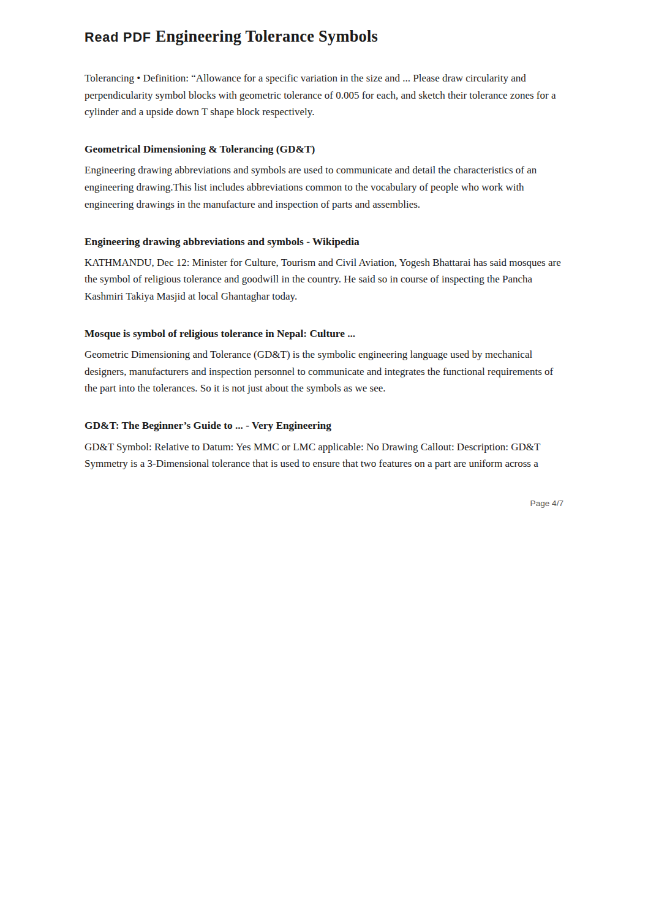Read PDF Engineering Tolerance Symbols
Tolerancing • Definition: “Allowance for a specific variation in the size and ... Please draw circularity and perpendicularity symbol blocks with geometric tolerance of 0.005 for each, and sketch their tolerance zones for a cylinder and a upside down T shape block respectively.
Geometrical Dimensioning & Tolerancing (GD&T)
Engineering drawing abbreviations and symbols are used to communicate and detail the characteristics of an engineering drawing.This list includes abbreviations common to the vocabulary of people who work with engineering drawings in the manufacture and inspection of parts and assemblies.
Engineering drawing abbreviations and symbols - Wikipedia
KATHMANDU, Dec 12: Minister for Culture, Tourism and Civil Aviation, Yogesh Bhattarai has said mosques are the symbol of religious tolerance and goodwill in the country. He said so in course of inspecting the Pancha Kashmiri Takiya Masjid at local Ghantaghar today.
Mosque is symbol of religious tolerance in Nepal: Culture ...
Geometric Dimensioning and Tolerance (GD&T) is the symbolic engineering language used by mechanical designers, manufacturers and inspection personnel to communicate and integrates the functional requirements of the part into the tolerances. So it is not just about the symbols as we see.
GD&T: The Beginner’s Guide to ... - Very Engineering
GD&T Symbol: Relative to Datum: Yes MMC or LMC applicable: No Drawing Callout: Description: GD&T Symmetry is a 3-Dimensional tolerance that is used to ensure that two features on a part are uniform across a
Page 4/7